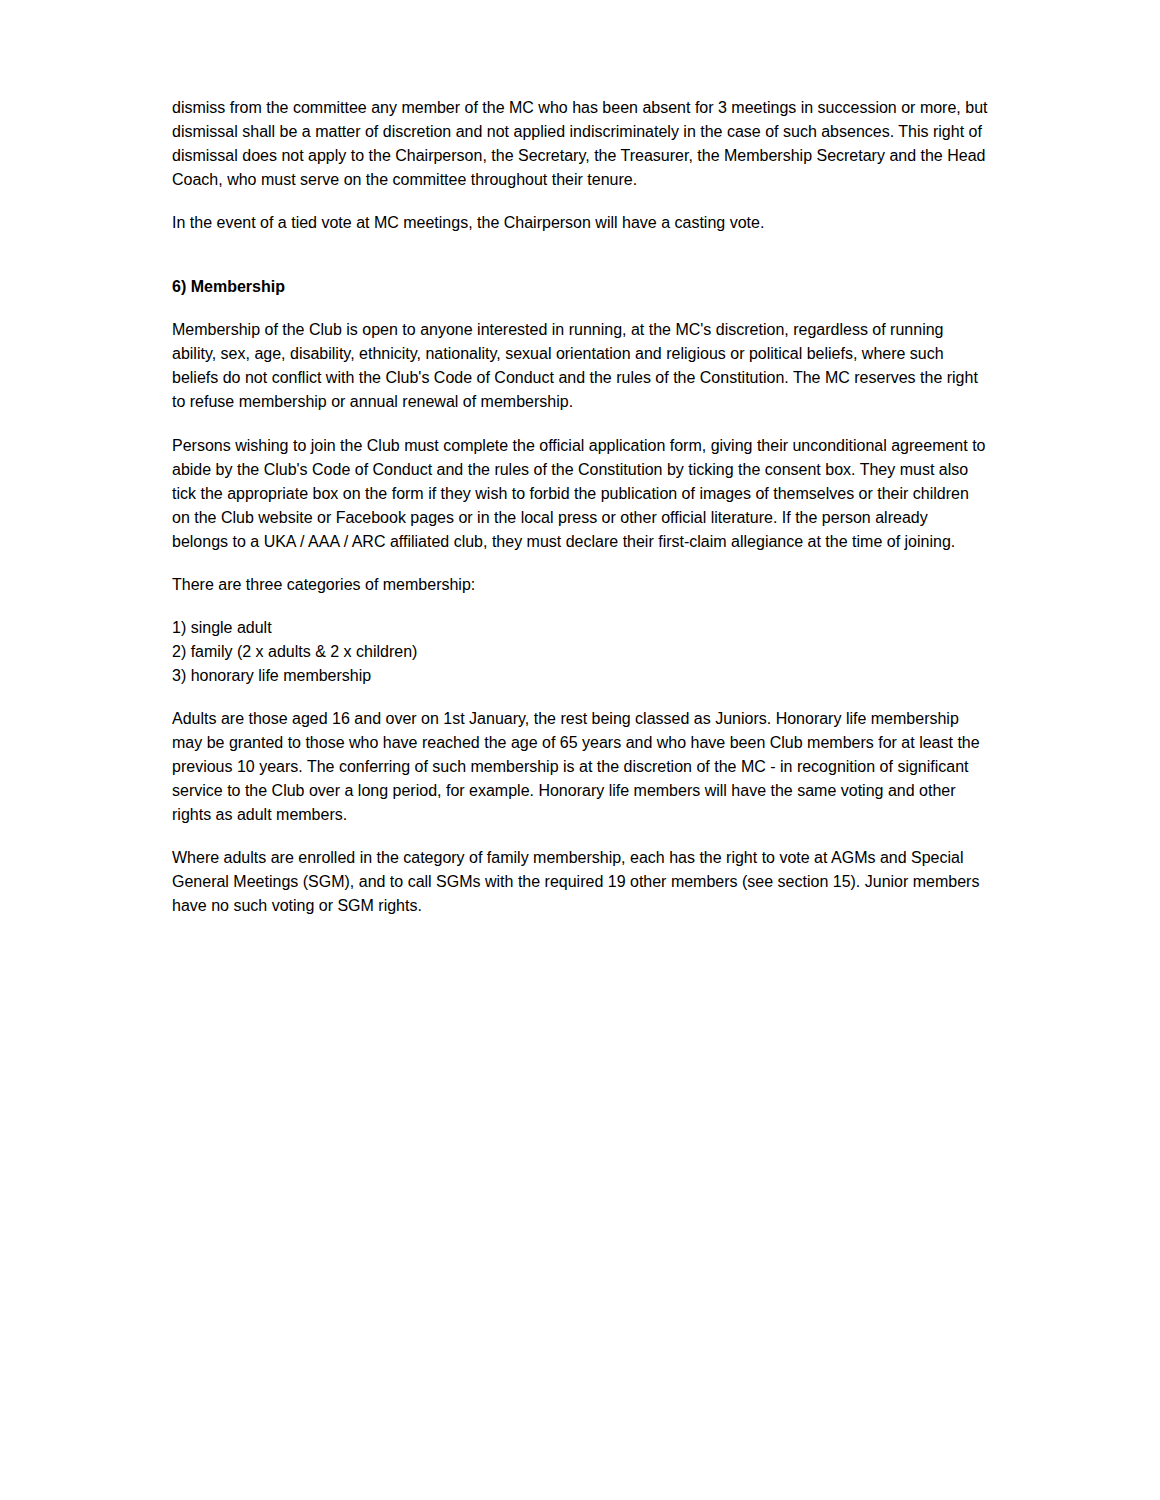dismiss from the committee any member of the MC who has been absent for 3 meetings in succession or more, but dismissal shall be a matter of discretion and not applied indiscriminately in the case of such absences. This right of dismissal does not apply to the Chairperson, the Secretary, the Treasurer, the Membership Secretary and the Head Coach, who must serve on the committee throughout their tenure.
In the event of a tied vote at MC meetings, the Chairperson will have a casting vote.
6) Membership
Membership of the Club is open to anyone interested in running, at the MC's discretion, regardless of running ability, sex, age, disability, ethnicity, nationality, sexual orientation and religious or political beliefs, where such beliefs do not conflict with the Club's Code of Conduct and the rules of the Constitution. The MC reserves the right to refuse membership or annual renewal of membership.
Persons wishing to join the Club must complete the official application form, giving their unconditional agreement to abide by the Club's Code of Conduct and the rules of the Constitution by ticking the consent box. They must also tick the appropriate box on the form if they wish to forbid the publication of images of themselves or their children on the Club website or Facebook pages or in the local press or other official literature. If the person already belongs to a UKA / AAA / ARC affiliated club, they must declare their first-claim allegiance at the time of joining.
There are three categories of membership:
1) single adult
2) family (2 x adults & 2 x children)
3) honorary life membership
Adults are those aged 16 and over on 1st January, the rest being classed as Juniors. Honorary life membership may be granted to those who have reached the age of 65 years and who have been Club members for at least the previous 10 years. The conferring of such membership is at the discretion of the MC - in recognition of significant service to the Club over a long period, for example. Honorary life members will have the same voting and other rights as adult members.
Where adults are enrolled in the category of family membership, each has the right to vote at AGMs and Special General Meetings (SGM), and to call SGMs with the required 19 other members (see section 15). Junior members have no such voting or SGM rights.